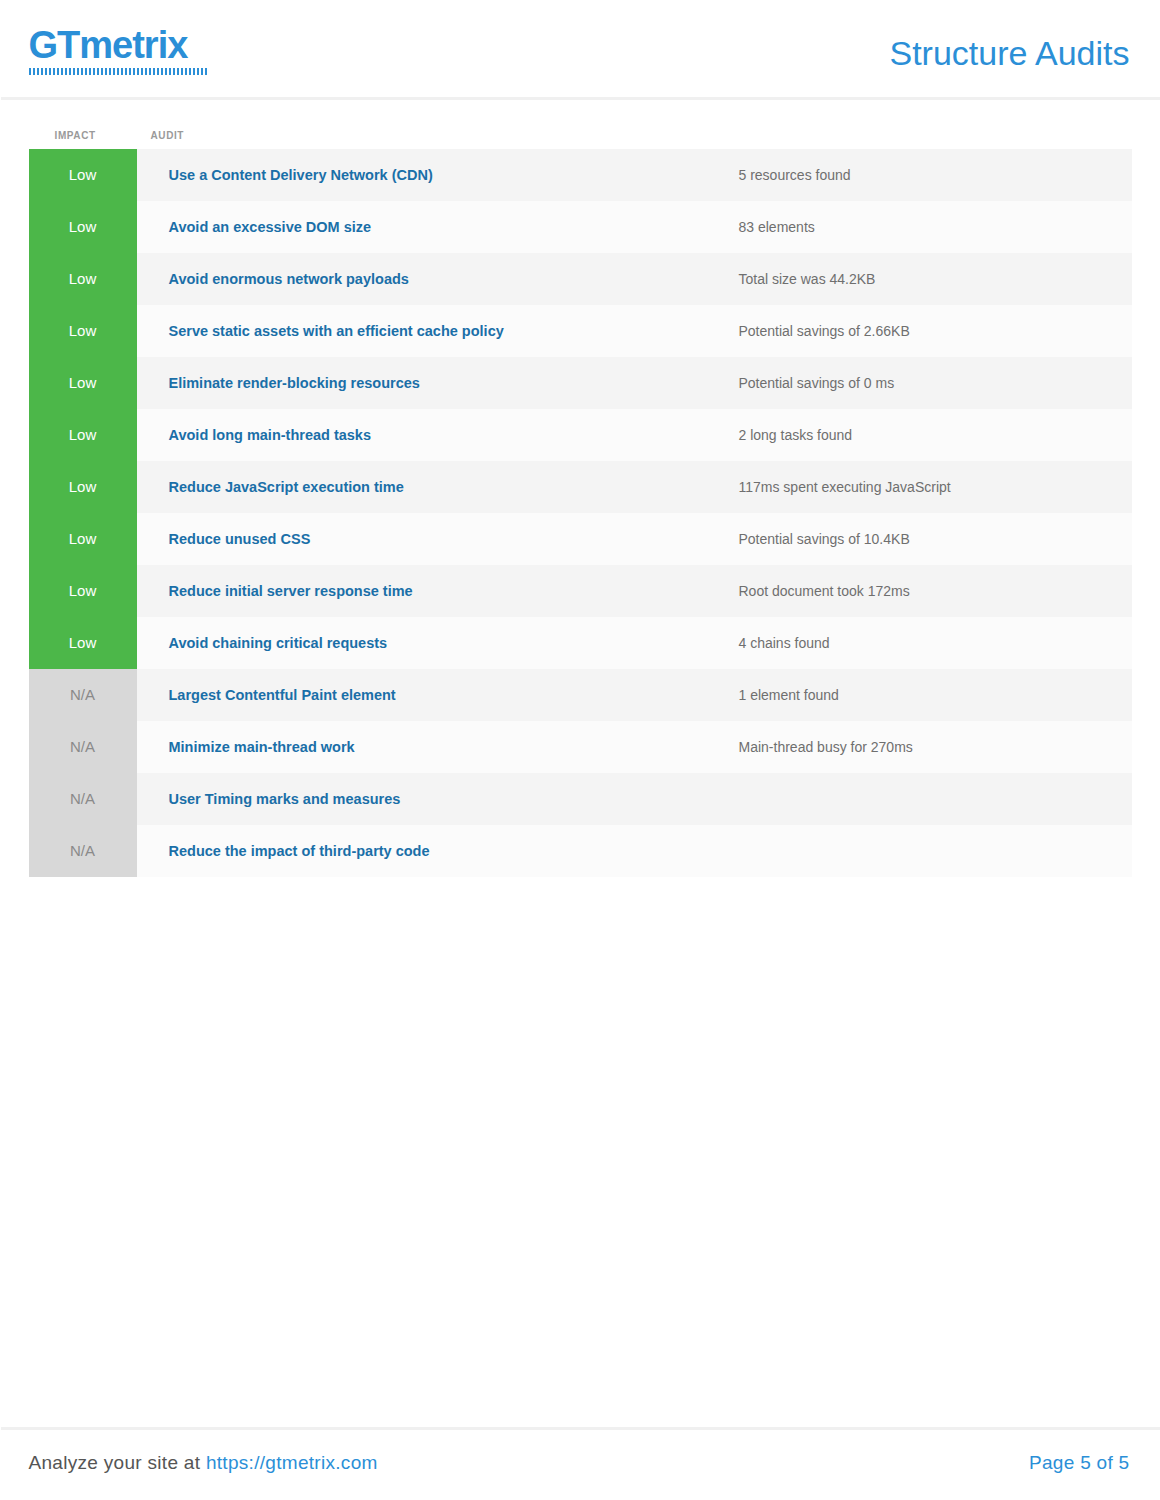GT metrix
Structure Audits
| Impact | Audit |
| --- | --- |
| Low | Use a Content Delivery Network (CDN) | 5 resources found |
| Low | Avoid an excessive DOM size | 83 elements |
| Low | Avoid enormous network payloads | Total size was 44.2KB |
| Low | Serve static assets with an efficient cache policy | Potential savings of 2.66KB |
| Low | Eliminate render-blocking resources | Potential savings of 0 ms |
| Low | Avoid long main-thread tasks | 2 long tasks found |
| Low | Reduce JavaScript execution time | 117ms spent executing JavaScript |
| Low | Reduce unused CSS | Potential savings of 10.4KB |
| Low | Reduce initial server response time | Root document took 172ms |
| Low | Avoid chaining critical requests | 4 chains found |
| N/A | Largest Contentful Paint element | 1 element found |
| N/A | Minimize main-thread work | Main-thread busy for 270ms |
| N/A | User Timing marks and measures | |
| N/A | Reduce the impact of third-party code | |
Analyze your site at https://gtmetrix.com
Page 5 of 5